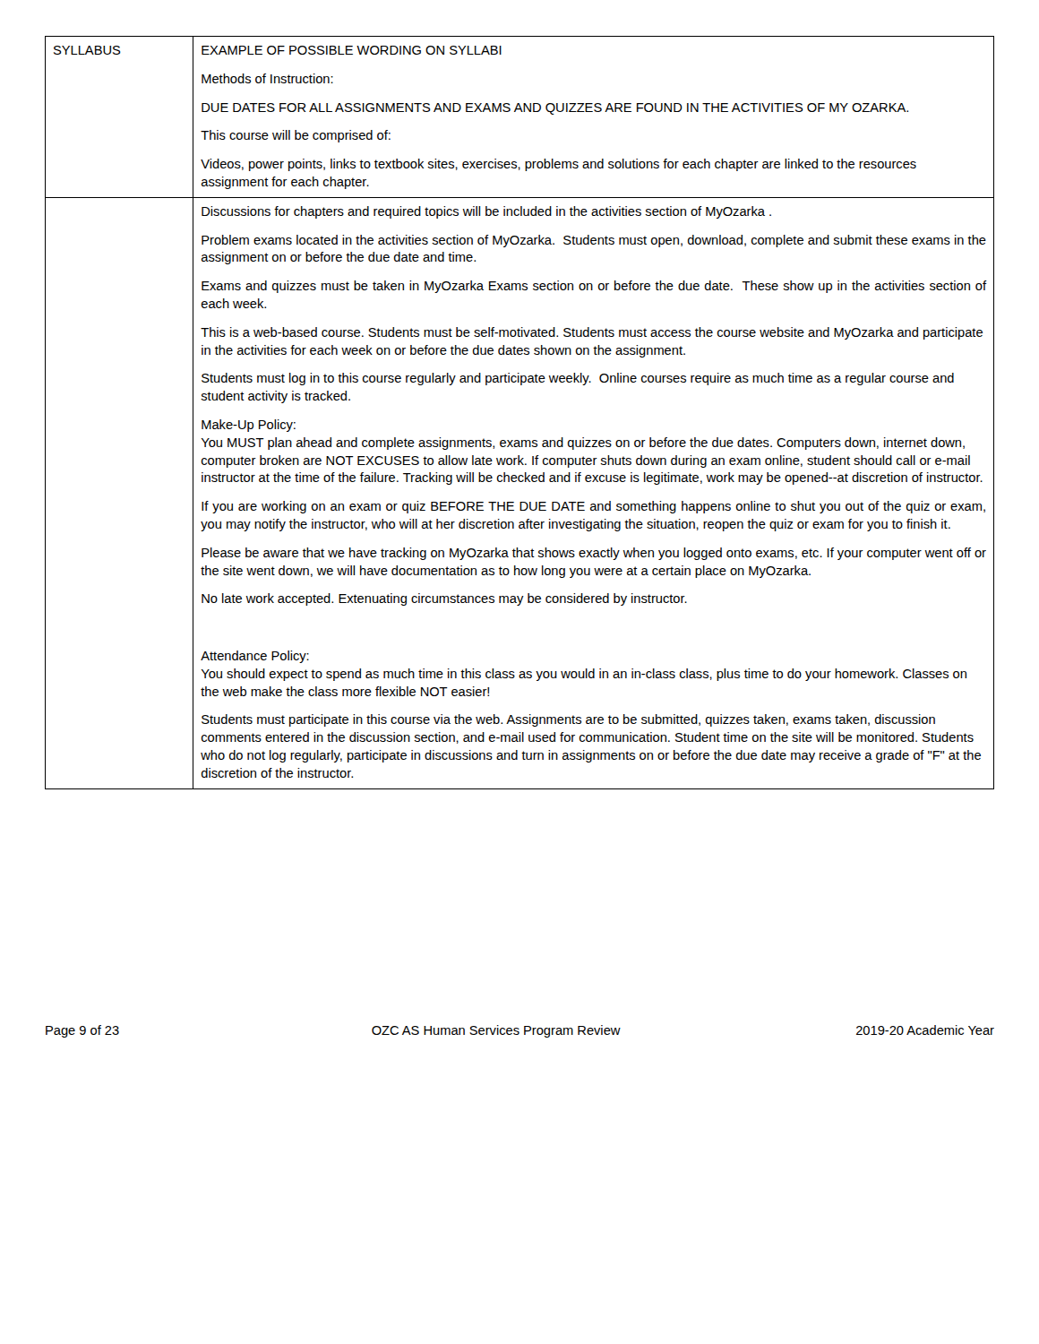| SYLLABUS | EXAMPLE OF POSSIBLE WORDING ON SYLLABI Methods of Instruction: DUE DATES FOR ALL ASSIGNMENTS AND EXAMS AND QUIZZES ARE FOUND IN THE ACTIVITIES OF MY OZARKA. This course will be comprised of: Videos, power points, links to textbook sites, exercises, problems and solutions for each chapter are linked to the resources assignment for each chapter. |
| | Discussions for chapters and required topics will be included in the activities section of MyOzarka . Problem exams located in the activities section of MyOzarka. Students must open, download, complete and submit these exams in the assignment on or before the due date and time. Exams and quizzes must be taken in MyOzarka Exams section on or before the due date. These show up in the activities section of each week. This is a web-based course. Students must be self-motivated. Students must access the course website and MyOzarka and participate in the activities for each week on or before the due dates shown on the assignment. Students must log in to this course regularly and participate weekly. Online courses require as much time as a regular course and student activity is tracked. Make-Up Policy: You MUST plan ahead and complete assignments, exams and quizzes on or before the due dates. Computers down, internet down, computer broken are NOT EXCUSES to allow late work. If computer shuts down during an exam online, student should call or e-mail instructor at the time of the failure. Tracking will be checked and if excuse is legitimate, work may be opened--at discretion of instructor. If you are working on an exam or quiz BEFORE THE DUE DATE and something happens online to shut you out of the quiz or exam, you may notify the instructor, who will at her discretion after investigating the situation, reopen the quiz or exam for you to finish it. Please be aware that we have tracking on MyOzarka that shows exactly when you logged onto exams, etc. If your computer went off or the site went down, we will have documentation as to how long you were at a certain place on MyOzarka. No late work accepted. Extenuating circumstances may be considered by instructor. Attendance Policy: You should expect to spend as much time in this class as you would in an in-class class, plus time to do your homework. Classes on the web make the class more flexible NOT easier! Students must participate in this course via the web. Assignments are to be submitted, quizzes taken, exams taken, discussion comments entered in the discussion section, and e-mail used for communication. Student time on the site will be monitored. Students who do not log regularly, participate in discussions and turn in assignments on or before the due date may receive a grade of "F" at the discretion of the instructor. |
| Page 9 of 23 | OZC AS Human Services Program Review | 2019-20 Academic Year |